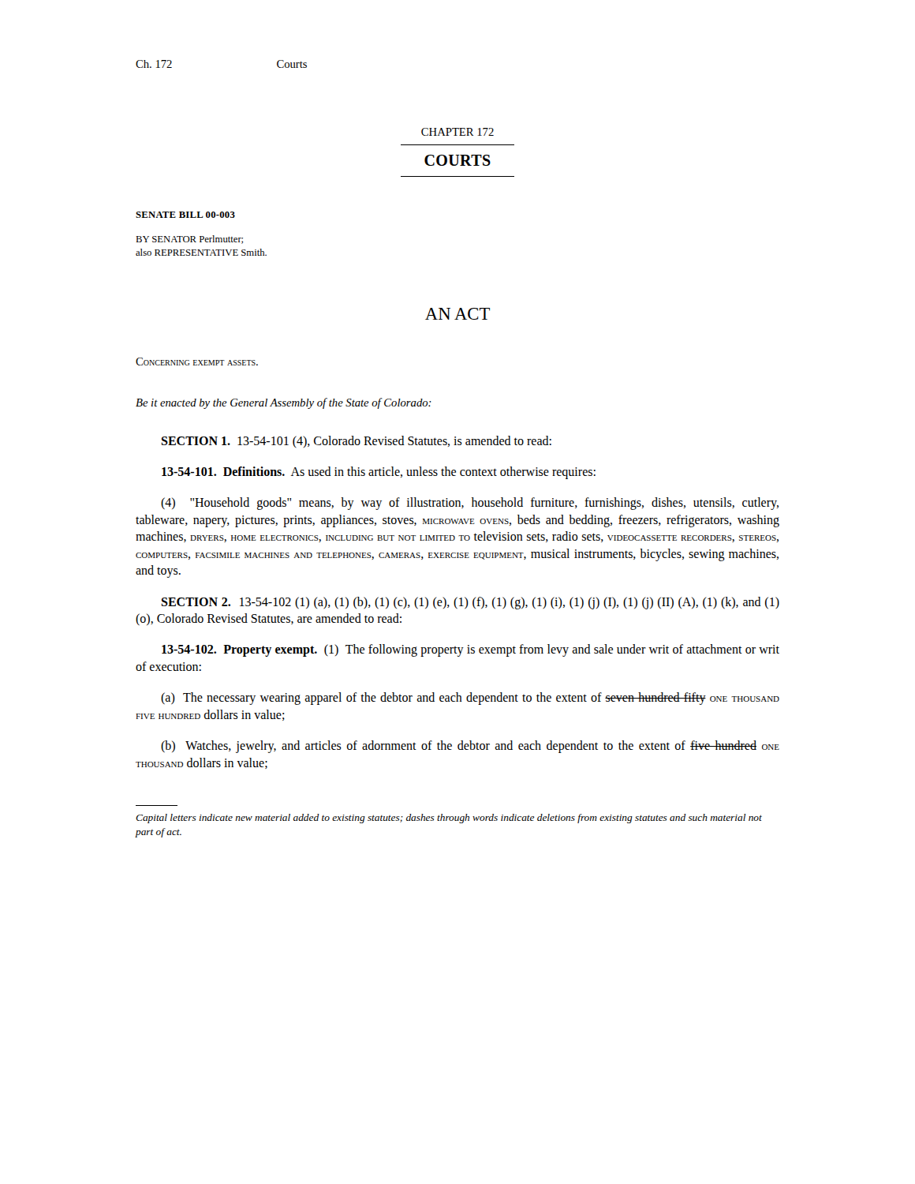Ch. 172 Courts
CHAPTER 172
COURTS
SENATE BILL 00-003
BY SENATOR Perlmutter;
also REPRESENTATIVE Smith.
AN ACT
Concerning exempt assets.
Be it enacted by the General Assembly of the State of Colorado:
SECTION 1. 13-54-101 (4), Colorado Revised Statutes, is amended to read:
13-54-101. Definitions. As used in this article, unless the context otherwise requires:
(4) "Household goods" means, by way of illustration, household furniture, furnishings, dishes, utensils, cutlery, tableware, napery, pictures, prints, appliances, stoves, microwave ovens, beds and bedding, freezers, refrigerators, washing machines, dryers, home electronics, including but not limited to television sets, radio sets, videocassette recorders, stereos, computers, facsimile machines and telephones, cameras, exercise equipment, musical instruments, bicycles, sewing machines, and toys.
SECTION 2. 13-54-102 (1) (a), (1) (b), (1) (c), (1) (e), (1) (f), (1) (g), (1) (i), (1) (j) (I), (1) (j) (II) (A), (1) (k), and (1) (o), Colorado Revised Statutes, are amended to read:
13-54-102. Property exempt. (1) The following property is exempt from levy and sale under writ of attachment or writ of execution:
(a) The necessary wearing apparel of the debtor and each dependent to the extent of seven hundred fifty one thousand five hundred dollars in value;
(b) Watches, jewelry, and articles of adornment of the debtor and each dependent to the extent of five hundred one thousand dollars in value;
Capital letters indicate new material added to existing statutes; dashes through words indicate deletions from existing statutes and such material not part of act.